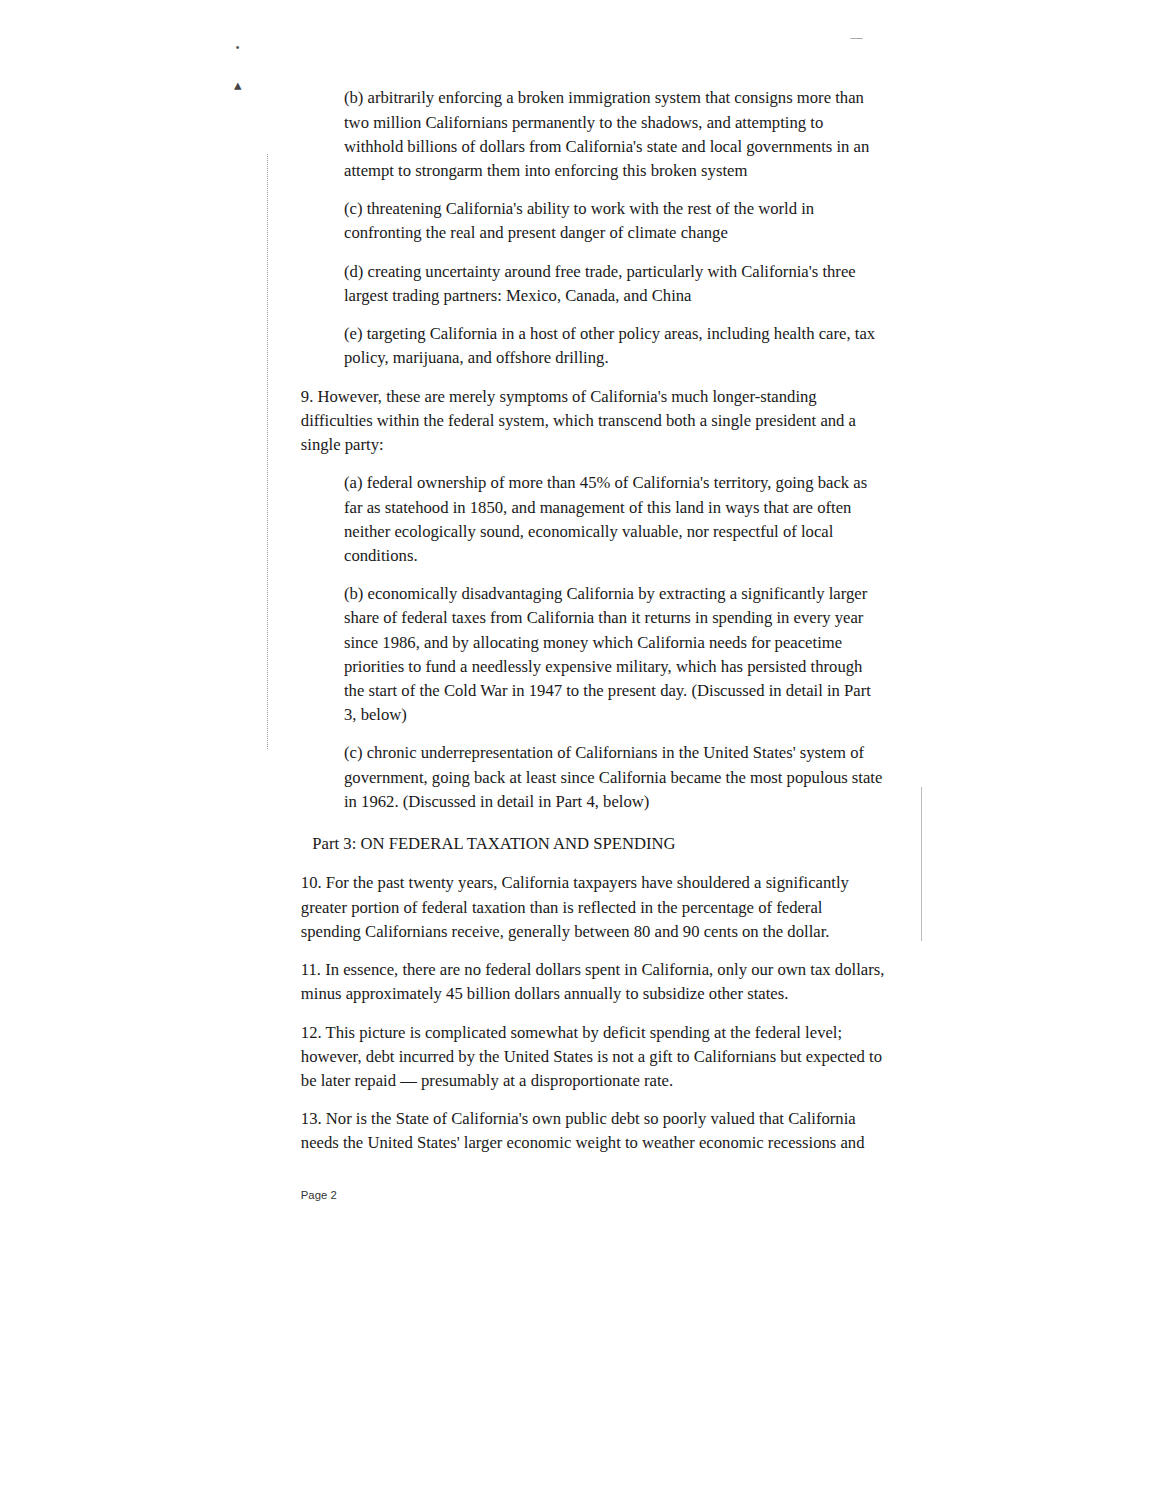•
▴
—
(b) arbitrarily enforcing a broken immigration system that consigns more than two million Californians permanently to the shadows, and attempting to withhold billions of dollars from California's state and local governments in an attempt to strongarm them into enforcing this broken system
(c) threatening California's ability to work with the rest of the world in confronting the real and present danger of climate change
(d) creating uncertainty around free trade, particularly with California's three largest trading partners: Mexico, Canada, and China
(e) targeting California in a host of other policy areas, including health care, tax policy, marijuana, and offshore drilling.
9. However, these are merely symptoms of California's much longer-standing difficulties within the federal system, which transcend both a single president and a single party:
(a) federal ownership of more than 45% of California's territory, going back as far as statehood in 1850, and management of this land in ways that are often neither ecologically sound, economically valuable, nor respectful of local conditions.
(b) economically disadvantaging California by extracting a significantly larger share of federal taxes from California than it returns in spending in every year since 1986, and by allocating money which California needs for peacetime priorities to fund a needlessly expensive military, which has persisted through the start of the Cold War in 1947 to the present day. (Discussed in detail in Part 3, below)
(c) chronic underrepresentation of Californians in the United States' system of government, going back at least since California became the most populous state in 1962. (Discussed in detail in Part 4, below)
Part 3: ON FEDERAL TAXATION AND SPENDING
10. For the past twenty years, California taxpayers have shouldered a significantly greater portion of federal taxation than is reflected in the percentage of federal spending Californians receive, generally between 80 and 90 cents on the dollar.
11. In essence, there are no federal dollars spent in California, only our own tax dollars, minus approximately 45 billion dollars annually to subsidize other states.
12. This picture is complicated somewhat by deficit spending at the federal level; however, debt incurred by the United States is not a gift to Californians but expected to be later repaid — presumably at a disproportionate rate.
13. Nor is the State of California's own public debt so poorly valued that California needs the United States' larger economic weight to weather economic recessions and
Page 2